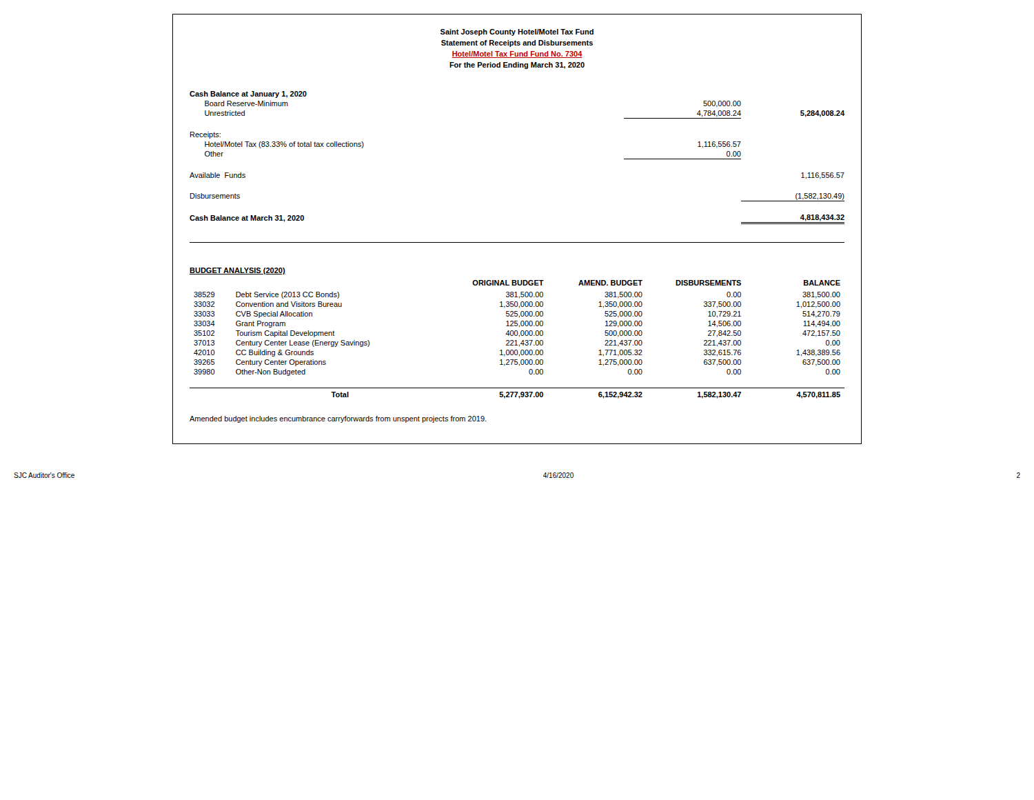Saint Joseph County Hotel/Motel Tax Fund
Statement of Receipts and Disbursements
Hotel/Motel Tax Fund Fund No. 7304
For the Period Ending March 31, 2020
| Cash Balance at January 1, 2020 | | |
| Board Reserve-Minimum | 500,000.00 | |
| Unrestricted | 4,784,008.24 | 5,284,008.24 |
| Receipts: | | |
| Hotel/Motel Tax (83.33% of total tax collections) | 1,116,556.57 | |
| Other | 0.00 | |
| Available Funds | | 1,116,556.57 |
| Disbursements | | (1,582,130.49) |
| Cash Balance at March 31, 2020 | | 4,818,434.32 |
BUDGET ANALYSIS (2020)
| | ORIGINAL BUDGET | AMEND. BUDGET | DISBURSEMENTS | BALANCE |
| --- | --- | --- | --- | --- |
| 38529 | Debt Service (2013 CC Bonds) | 381,500.00 | 381,500.00 | 0.00 | 381,500.00 |
| 33032 | Convention and Visitors Bureau | 1,350,000.00 | 1,350,000.00 | 337,500.00 | 1,012,500.00 |
| 33033 | CVB Special Allocation | 525,000.00 | 525,000.00 | 10,729.21 | 514,270.79 |
| 33034 | Grant Program | 125,000.00 | 129,000.00 | 14,506.00 | 114,494.00 |
| 35102 | Tourism Capital Development | 400,000.00 | 500,000.00 | 27,842.50 | 472,157.50 |
| 37013 | Century Center Lease (Energy Savings) | 221,437.00 | 221,437.00 | 221,437.00 | 0.00 |
| 42010 | CC Building & Grounds | 1,000,000.00 | 1,771,005.32 | 332,615.76 | 1,438,389.56 |
| 39265 | Century Center Operations | 1,275,000.00 | 1,275,000.00 | 637,500.00 | 637,500.00 |
| 39980 | Other-Non Budgeted | 0.00 | 0.00 | 0.00 | 0.00 |
| | Total | 5,277,937.00 | 6,152,942.32 | 1,582,130.47 | 4,570,811.85 |
Amended budget includes encumbrance carryforwards from unspent projects from 2019.
SJC Auditor's Office
4/16/2020
2